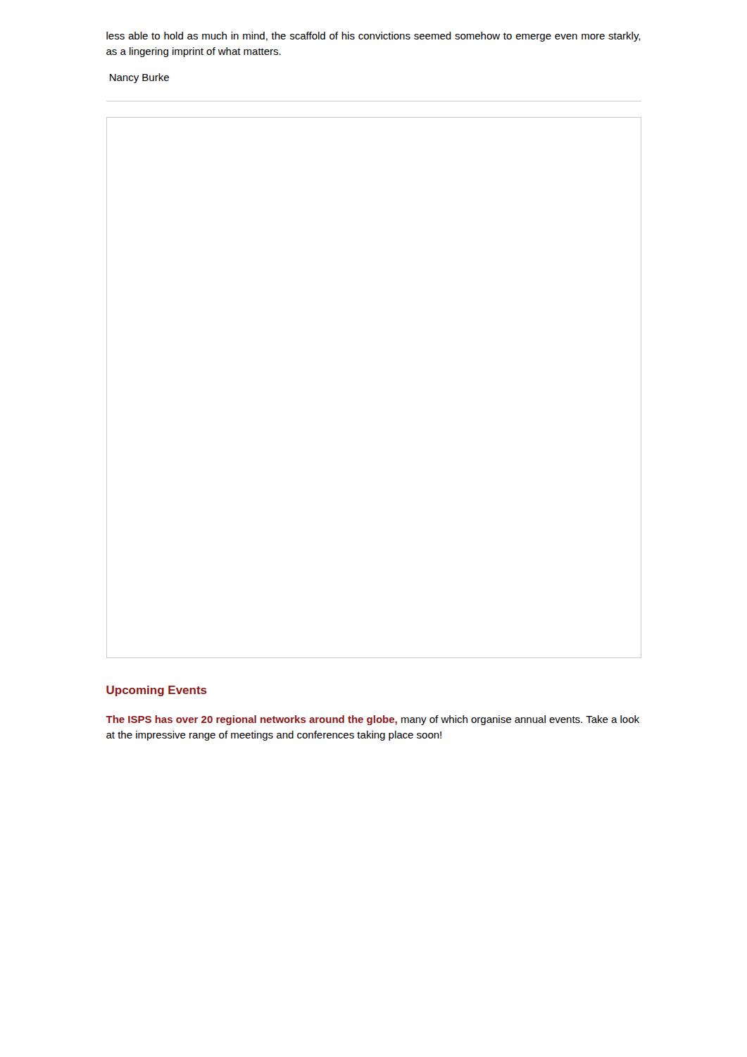less able to hold as much in mind, the scaffold of his convictions seemed somehow to emerge even more starkly, as a lingering imprint of what matters.
Nancy Burke
Upcoming Events
The ISPS has over 20 regional networks around the globe, many of which organise annual events. Take a look at the impressive range of meetings and conferences taking place soon!